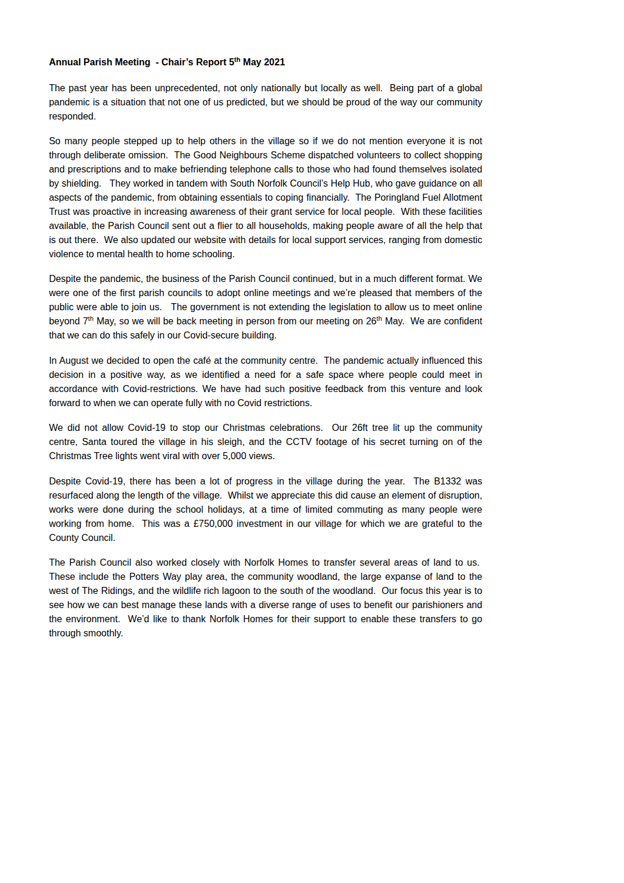Annual Parish Meeting - Chair’s Report 5th May 2021
The past year has been unprecedented, not only nationally but locally as well. Being part of a global pandemic is a situation that not one of us predicted, but we should be proud of the way our community responded.
So many people stepped up to help others in the village so if we do not mention everyone it is not through deliberate omission. The Good Neighbours Scheme dispatched volunteers to collect shopping and prescriptions and to make befriending telephone calls to those who had found themselves isolated by shielding. They worked in tandem with South Norfolk Council’s Help Hub, who gave guidance on all aspects of the pandemic, from obtaining essentials to coping financially. The Poringland Fuel Allotment Trust was proactive in increasing awareness of their grant service for local people. With these facilities available, the Parish Council sent out a flier to all households, making people aware of all the help that is out there. We also updated our website with details for local support services, ranging from domestic violence to mental health to home schooling.
Despite the pandemic, the business of the Parish Council continued, but in a much different format. We were one of the first parish councils to adopt online meetings and we’re pleased that members of the public were able to join us. The government is not extending the legislation to allow us to meet online beyond 7th May, so we will be back meeting in person from our meeting on 26th May. We are confident that we can do this safely in our Covid-secure building.
In August we decided to open the café at the community centre. The pandemic actually influenced this decision in a positive way, as we identified a need for a safe space where people could meet in accordance with Covid-restrictions. We have had such positive feedback from this venture and look forward to when we can operate fully with no Covid restrictions.
We did not allow Covid-19 to stop our Christmas celebrations. Our 26ft tree lit up the community centre, Santa toured the village in his sleigh, and the CCTV footage of his secret turning on of the Christmas Tree lights went viral with over 5,000 views.
Despite Covid-19, there has been a lot of progress in the village during the year. The B1332 was resurfaced along the length of the village. Whilst we appreciate this did cause an element of disruption, works were done during the school holidays, at a time of limited commuting as many people were working from home. This was a £750,000 investment in our village for which we are grateful to the County Council.
The Parish Council also worked closely with Norfolk Homes to transfer several areas of land to us. These include the Potters Way play area, the community woodland, the large expanse of land to the west of The Ridings, and the wildlife rich lagoon to the south of the woodland. Our focus this year is to see how we can best manage these lands with a diverse range of uses to benefit our parishioners and the environment. We’d like to thank Norfolk Homes for their support to enable these transfers to go through smoothly.